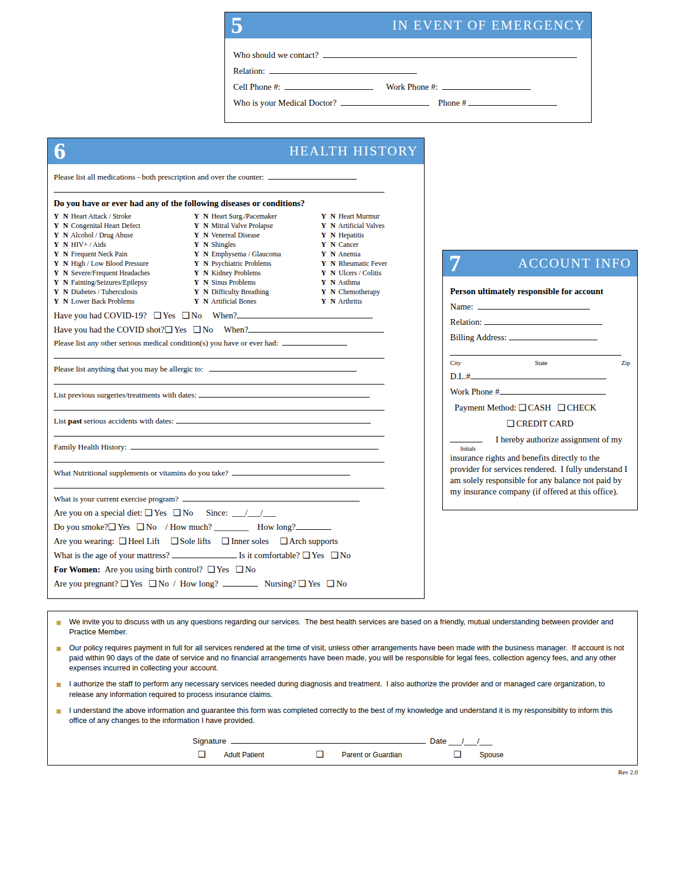5 In Event of Emergency
Who should we contact?
Relation:
Cell Phone #: Work Phone #:
Who is your Medical Doctor? Phone #
6 Health History
Please list all medications - both prescription and over the counter:
Do you have or ever had any of the following diseases or conditions?
| Y N Heart Attack / Stroke | Y N Heart Surg./Pacemaker | Y N Heart Murmur |
| Y N Congenital Heart Defect | Y N Mitral Valve Prolapse | Y N Artificial Valves |
| Y N Alcohol / Drug Abuse | Y N Venereal Disease | Y N Hepatitis |
| Y N HIV+ / Aids | Y N Shingles | Y N Cancer |
| Y N Frequent Neck Pain | Y N Emphysema / Glaucoma | Y N Anemia |
| Y N High / Low Blood Pressure | Y N Psychiatric Problems | Y N Rheumatic Fever |
| Y N Severe/Frequent Headaches | Y N Kidney Problems | Y N Ulcers / Colitis |
| Y N Fainting/Seizures/Epilepsy | Y N Sinus Problems | Y N Asthma |
| Y N Diabetes / Tuberculosis | Y N Difficulty Breathing | Y N Chemotherapy |
| Y N Lower Back Problems | Y N Artificial Bones | Y N Arthritis |
Have you had COVID-19? Yes No When?
Have you had the COVID shot? Yes No When?
Please list any other serious medical condition(s) you have or ever had:
Please list anything that you may be allergic to:
List previous surgeries/treatments with dates:
List past serious accidents with dates:
Family Health History:
What Nutritional supplements or vitamins do you take?
What is your current exercise program?
Are you on a special diet: Yes No Since: ___/___/___
Do you smoke? Yes No / How much? ________ How long?
Are you wearing: Heel Lift Sole lifts Inner soles Arch supports
What is the age of your mattress? Is it comfortable? Yes No
For Women: Are you using birth control? Yes No
Are you pregnant? Yes No / How long? Nursing? Yes No
7 Account Info
Person ultimately responsible for account
Name:
Relation:
Billing Address:
City State Zip
D.L.#
Work Phone #
Payment Method: CASH CHECK
CREDIT CARD
I hereby authorize assignment of my Initials insurance rights and benefits directly to the provider for services rendered. I fully understand I am solely responsible for any balance not paid by my insurance company (if offered at this office).
We invite you to discuss with us any questions regarding our services. The best health services are based on a friendly, mutual understanding between provider and Practice Member.
Our policy requires payment in full for all services rendered at the time of visit, unless other arrangements have been made with the business manager. If account is not paid within 90 days of the date of service and no financial arrangements have been made, you will be responsible for legal fees, collection agency fees, and any other expenses incurred in collecting your account.
I authorize the staff to perform any necessary services needed during diagnosis and treatment. I also authorize the provider and or managed care organization, to release any information required to process insurance claims.
I understand the above information and guarantee this form was completed correctly to the best of my knowledge and understand it is my responsibility to inform this office of any changes to the information I have provided.
Signature Date ___/___/___
Adult Patient Parent or Guardian Spouse
Rev 2.0